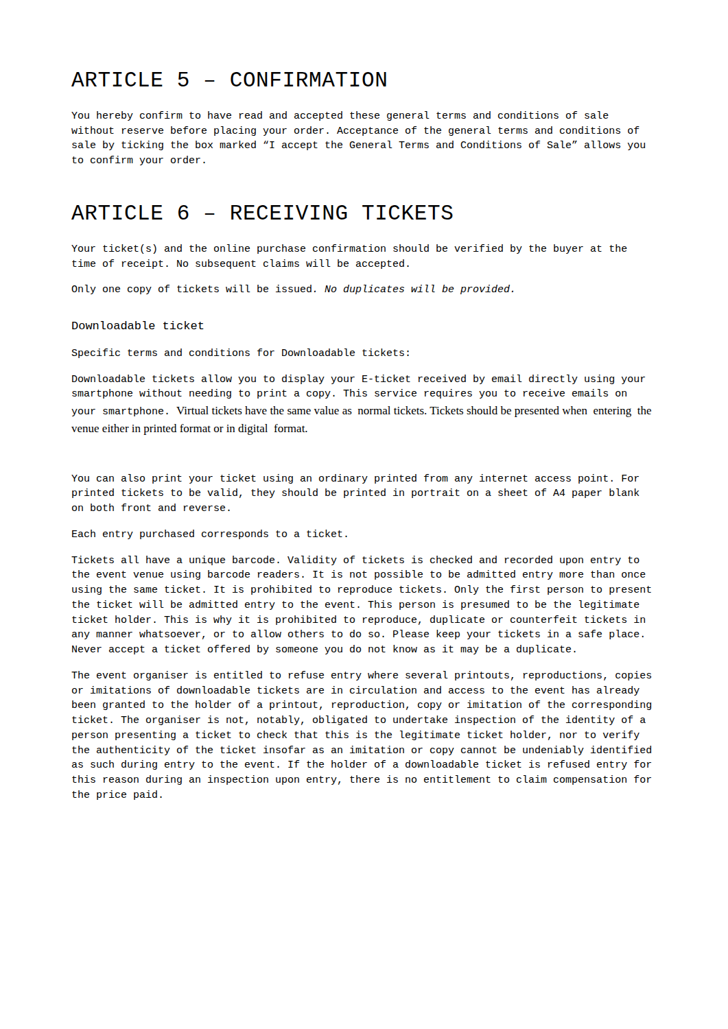ARTICLE 5 – CONFIRMATION
You hereby confirm to have read and accepted these general terms and conditions of sale without reserve before placing your order. Acceptance of the general terms and conditions of sale by ticking the box marked “I accept the General Terms and Conditions of Sale” allows you to confirm your order.
ARTICLE 6 – RECEIVING TICKETS
Your ticket(s) and the online purchase confirmation should be verified by the buyer at the time of receipt. No subsequent claims will be accepted.
Only one copy of tickets will be issued. No duplicates will be provided.
Downloadable ticket
Specific terms and conditions for Downloadable tickets:
Downloadable tickets allow you to display your E-ticket received by email directly using your smartphone without needing to print a copy. This service requires you to receive emails on your smartphone. Virtual tickets have the same value as normal tickets. Tickets should be presented when entering the venue either in printed format or in digital format.
You can also print your ticket using an ordinary printed from any internet access point. For printed tickets to be valid, they should be printed in portrait on a sheet of A4 paper blank on both front and reverse.
Each entry purchased corresponds to a ticket.
Tickets all have a unique barcode. Validity of tickets is checked and recorded upon entry to the event venue using barcode readers. It is not possible to be admitted entry more than once using the same ticket. It is prohibited to reproduce tickets. Only the first person to present the ticket will be admitted entry to the event. This person is presumed to be the legitimate ticket holder. This is why it is prohibited to reproduce, duplicate or counterfeit tickets in any manner whatsoever, or to allow others to do so. Please keep your tickets in a safe place. Never accept a ticket offered by someone you do not know as it may be a duplicate.
The event organiser is entitled to refuse entry where several printouts, reproductions, copies or imitations of downloadable tickets are in circulation and access to the event has already been granted to the holder of a printout, reproduction, copy or imitation of the corresponding ticket. The organiser is not, notably, obligated to undertake inspection of the identity of a person presenting a ticket to check that this is the legitimate ticket holder, nor to verify the authenticity of the ticket insofar as an imitation or copy cannot be undeniably identified as such during entry to the event. If the holder of a downloadable ticket is refused entry for this reason during an inspection upon entry, there is no entitlement to claim compensation for the price paid.